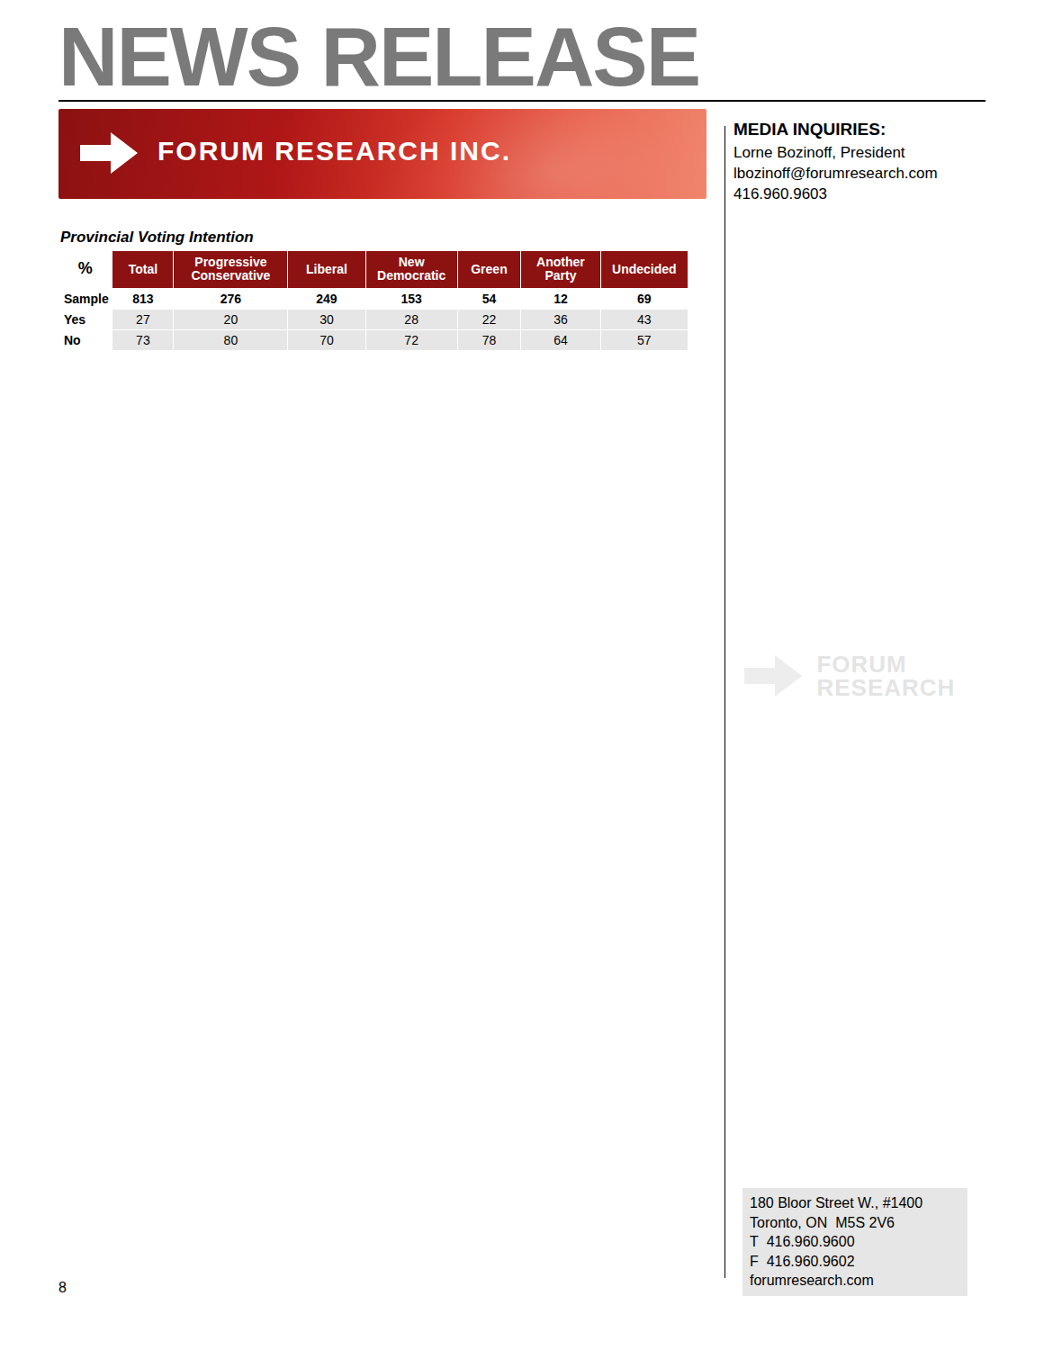NEWS RELEASE
FORUM RESEARCH INC.
MEDIA INQUIRIES:
Lorne Bozinoff, President
lbozinoff@forumresearch.com
416.960.9603
Provincial Voting Intention
| % | Total | Progressive Conservative | Liberal | New Democratic | Green | Another Party | Undecided |
| --- | --- | --- | --- | --- | --- | --- | --- |
| Sample | 813 | 276 | 249 | 153 | 54 | 12 | 69 |
| Yes | 27 | 20 | 30 | 28 | 22 | 36 | 43 |
| No | 73 | 80 | 70 | 72 | 78 | 64 | 57 |
FORUM
RESEARCH
180 Bloor Street W., #1400
Toronto, ON M5S 2V6
T 416.960.9600
F 416.960.9602
forumresearch.com
8